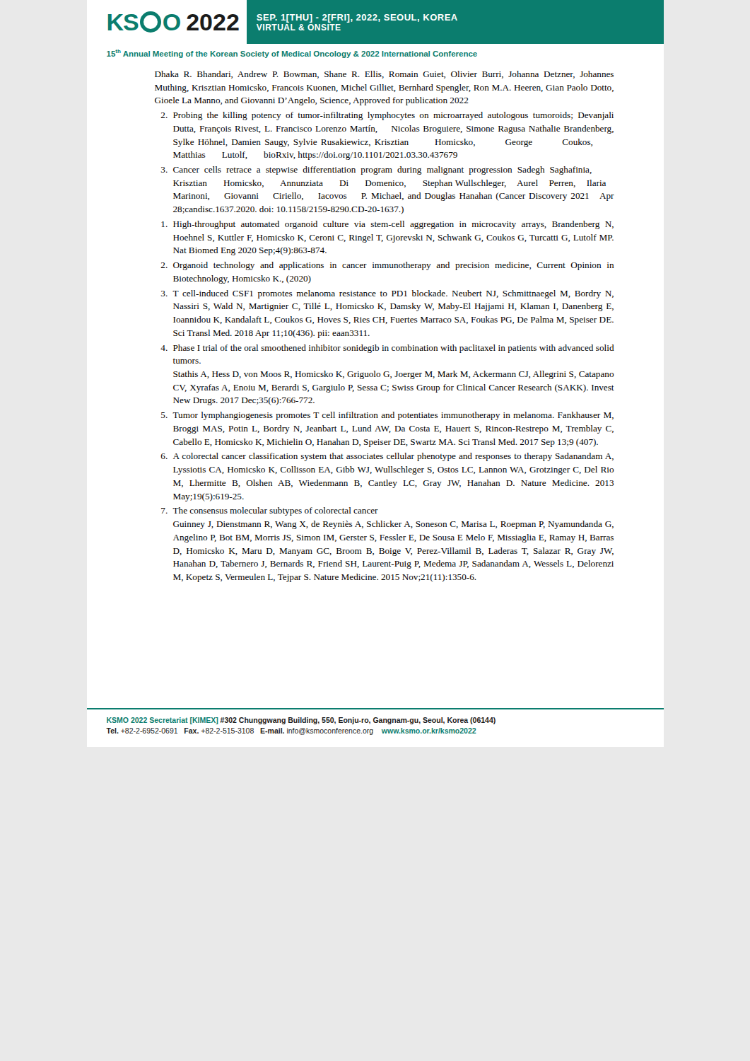KS O 2022
SEP. 1[THU] - 2[FRI], 2022, SEOUL, KOREA
VIRTUAL & ONSITE
15th Annual Meeting of the Korean Society of Medical Oncology & 2022 International Conference
Dhaka R. Bhandari, Andrew P. Bowman, Shane R. Ellis, Romain Guiet, Olivier Burri, Johanna Detzner, Johannes Muthing, Krisztian Homicsko, Francois Kuonen, Michel Gilliet, Bernhard Spengler, Ron M.A. Heeren, Gian Paolo Dotto, Gioele La Manno, and Giovanni D’Angelo, Science, Approved for publication 2022
Probing the killing potency of tumor-infiltrating lymphocytes on microarrayed autologous tumoroids; Devanjali Dutta, François Rivest, L. Francisco Lorenzo Martín, Nicolas Broguiere, Simone Ragusa Nathalie Brandenberg, Sylke Höhnel, Damien Saugy, Sylvie Rusakiewicz, Krisztian Homicsko, George Coukos, Matthias Lutolf, bioRxiv, https://doi.org/10.1101/2021.03.30.437679
Cancer cells retrace a stepwise differentiation program during malignant progression Sadegh Saghafinia, Krisztian Homicsko, Annunziata Di Domenico, Stephan Wullschleger, Aurel Perren, Ilaria Marinoni, Giovanni Ciriello, Iacovos P. Michael, and Douglas Hanahan (Cancer Discovery 2021 Apr 28;candisc.1637.2020. doi: 10.1158/2159-8290.CD-20-1637.)
High-throughput automated organoid culture via stem-cell aggregation in microcavity arrays, Brandenberg N, Hoehnel S, Kuttler F, Homicsko K, Ceroni C, Ringel T, Gjorevski N, Schwank G, Coukos G, Turcatti G, Lutolf MP. Nat Biomed Eng 2020 Sep;4(9):863-874.
Organoid technology and applications in cancer immunotherapy and precision medicine, Current Opinion in Biotechnology, Homicsko K., (2020)
T cell-induced CSF1 promotes melanoma resistance to PD1 blockade. Neubert NJ, Schmittnaegel M, Bordry N, Nassiri S, Wald N, Martignier C, Tillé L, Homicsko K, Damsky W, Maby-El Hajjami H, Klaman I, Danenberg E, Ioannidou K, Kandalaft L, Coukos G, Hoves S, Ries CH, Fuertes Marraco SA, Foukas PG, De Palma M, Speiser DE. Sci Transl Med. 2018 Apr 11;10(436). pii: eaan3311.
Phase I trial of the oral smoothened inhibitor sonidegib in combination with paclitaxel in patients with advanced solid tumors. Stathis A, Hess D, von Moos R, Homicsko K, Griguolo G, Joerger M, Mark M, Ackermann CJ, Allegrini S, Catapano CV, Xyrafas A, Enoiu M, Berardi S, Gargiulo P, Sessa C; Swiss Group for Clinical Cancer Research (SAKK). Invest New Drugs. 2017 Dec;35(6):766-772.
Tumor lymphangiogenesis promotes T cell infiltration and potentiates immunotherapy in melanoma. Fankhauser M, Broggi MAS, Potin L, Bordry N, Jeanbart L, Lund AW, Da Costa E, Hauert S, Rincon-Restrepo M, Tremblay C, Cabello E, Homicsko K, Michielin O, Hanahan D, Speiser DE, Swartz MA. Sci Transl Med. 2017 Sep 13;9 (407).
A colorectal cancer classification system that associates cellular phenotype and responses to therapy Sadanandam A, Lyssiotis CA, Homicsko K, Collisson EA, Gibb WJ, Wullschleger S, Ostos LC, Lannon WA, Grotzinger C, Del Rio M, Lhermitte B, Olshen AB, Wiedenmann B, Cantley LC, Gray JW, Hanahan D. Nature Medicine. 2013 May;19(5):619-25.
The consensus molecular subtypes of colorectal cancer Guinney J, Dienstmann R, Wang X, de Reyniès A, Schlicker A, Soneson C, Marisa L, Roepman P, Nyamundanda G, Angelino P, Bot BM, Morris JS, Simon IM, Gerster S, Fessler E, De Sousa E Melo F, Missiaglia E, Ramay H, Barras D, Homicsko K, Maru D, Manyam GC, Broom B, Boige V, Perez-Villamil B, Laderas T, Salazar R, Gray JW, Hanahan D, Tabernero J, Bernards R, Friend SH, Laurent-Puig P, Medema JP, Sadanandam A, Wessels L, Delorenzi M, Kopetz S, Vermeulen L, Tejpar S. Nature Medicine. 2015 Nov;21(11):1350-6.
KSMO 2022 Secretariat [KIMEX] #302 Chunggwang Building, 550, Eonju-ro, Gangnam-gu, Seoul, Korea (06144)
Tel. +82-2-6952-0691 Fax. +82-2-515-3108 E-mail. info@ksmoconference.org www.ksmo.or.kr/ksmo2022